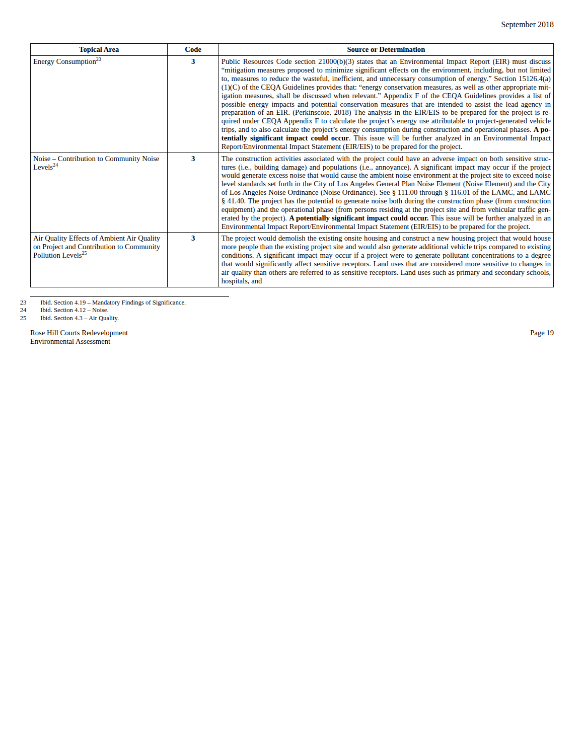September 2018
| Topical Area | Code | Source or Determination |
| --- | --- | --- |
| Energy Consumption 23 | 3 | Public Resources Code section 21000(b)(3) states that an Environmental Impact Report (EIR) must discuss “mitigation measures proposed to minimize significant effects on the environment, including, but not limited to, measures to reduce the wasteful, inefficient, and unnecessary consumption of energy.” Section 15126.4(a)(1)(C) of the CEQA Guidelines provides that: “energy conservation measures, as well as other appropriate mitigation measures, shall be discussed when relevant.” Appendix F of the CEQA Guidelines provides a list of possible energy impacts and potential conservation measures that are intended to assist the lead agency in preparation of an EIR. (Perkinscoie, 2018) The analysis in the EIR/EIS to be prepared for the project is required under CEQA Appendix F to calculate the project’s energy use attributable to project-generated vehicle trips, and to also calculate the project’s energy consumption during construction and operational phases. A potentially significant impact could occur . This issue will be further analyzed in an Environmental Impact Report/Environmental Impact Statement (EIR/EIS) to be prepared for the project. |
| Noise – Contribution to Community Noise Levels 24 | 3 | The construction activities associated with the project could have an adverse impact on both sensitive structures (i.e., building damage) and populations (i.e., annoyance). A significant impact may occur if the project would generate excess noise that would cause the ambient noise environment at the project site to exceed noise level standards set forth in the City of Los Angeles General Plan Noise Element (Noise Element) and the City of Los Angeles Noise Ordinance (Noise Ordinance). See § 111.00 through § 116.01 of the LAMC, and LAMC § 41.40. The project has the potential to generate noise both during the construction phase (from construction equipment) and the operational phase (from persons residing at the project site and from vehicular traffic generated by the project). A potentially significant impact could occur. This issue will be further analyzed in an Environmental Impact Report/Environmental Impact Statement (EIR/EIS) to be prepared for the project. |
| Air Quality Effects of Ambient Air Quality on Project and Contribution to Community Pollution Levels 25 | 3 | The project would demolish the existing onsite housing and construct a new housing project that would house more people than the existing project site and would also generate additional vehicle trips compared to existing conditions. A significant impact may occur if a project were to generate pollutant concentrations to a degree that would significantly affect sensitive receptors. Land uses that are considered more sensitive to changes in air quality than others are referred to as sensitive receptors. Land uses such as primary and secondary schools, hospitals, and |
23 Ibid. Section 4.19 – Mandatory Findings of Significance.
24 Ibid. Section 4.12 – Noise.
25 Ibid. Section 4.3 – Air Quality.
Rose Hill Courts Redevelopment
Environmental Assessment
Page 19